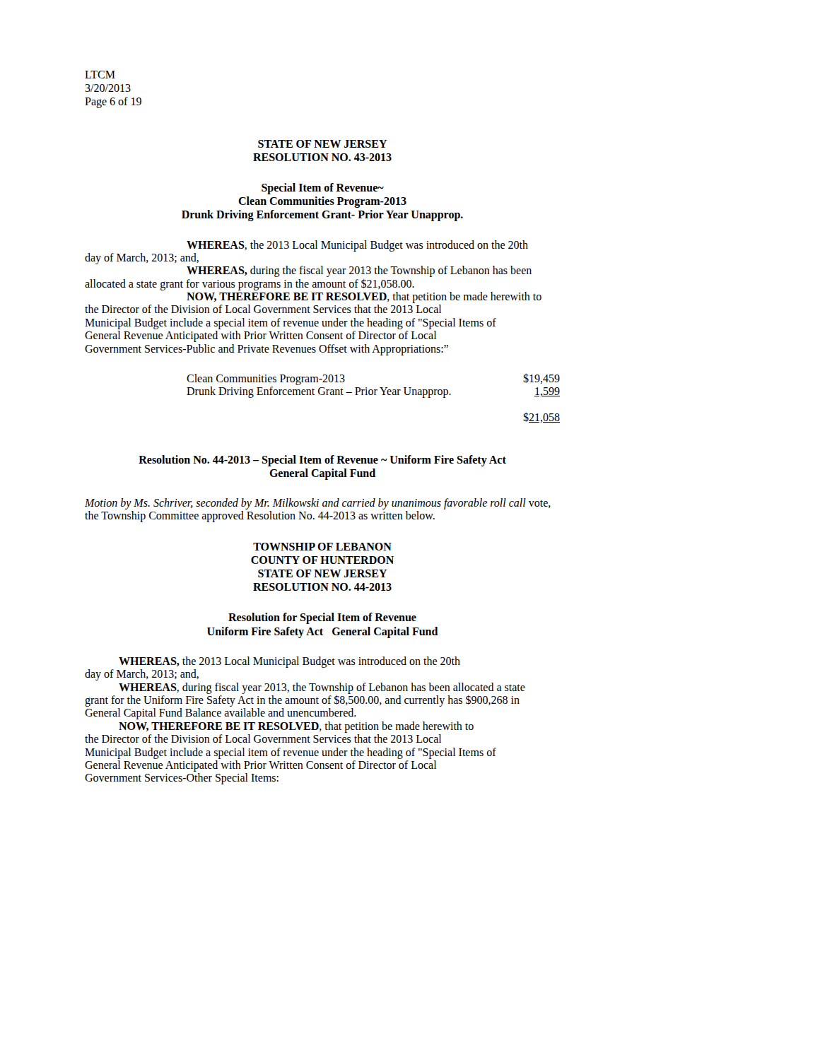LTCM
3/20/2013
Page 6 of 19
STATE OF NEW JERSEY
RESOLUTION NO. 43-2013
Special Item of Revenue~
Clean Communities Program-2013
Drunk Driving Enforcement Grant- Prior Year Unapprop.
WHEREAS, the 2013 Local Municipal Budget was introduced on the 20th
day of March, 2013; and,
WHEREAS, during the fiscal year 2013 the Township of Lebanon has been
allocated a state grant for various programs in the amount of $21,058.00.
NOW, THEREFORE BE IT RESOLVED, that petition be made herewith to
the Director of the Division of Local Government Services that the 2013 Local
Municipal Budget include a special item of revenue under the heading of "Special Items of
General Revenue Anticipated with Prior Written Consent of Director of Local
Government Services-Public and Private Revenues Offset with Appropriations:”
| Clean Communities Program-2013 | $19,459 |
| Drunk Driving Enforcement Grant – Prior Year Unapprop. | 1,599 |
| | $ 21,058 |
Resolution No. 44-2013 – Special Item of Revenue ~ Uniform Fire Safety Act
General Capital Fund
Motion by Ms. Schriver, seconded by Mr. Milkowski and carried by unanimous favorable roll call vote, the Township Committee approved Resolution No. 44-2013 as written below.
TOWNSHIP OF LEBANON
COUNTY OF HUNTERDON
STATE OF NEW JERSEY
RESOLUTION NO. 44-2013
Resolution for Special Item of Revenue
Uniform Fire Safety Act General Capital Fund
WHEREAS, the 2013 Local Municipal Budget was introduced on the 20th
day of March, 2013; and,
WHEREAS, during fiscal year 2013, the Township of Lebanon has been allocated a state
grant for the Uniform Fire Safety Act in the amount of $8,500.00, and currently has $900,268 in
General Capital Fund Balance available and unencumbered.
NOW, THEREFORE BE IT RESOLVED, that petition be made herewith to
the Director of the Division of Local Government Services that the 2013 Local
Municipal Budget include a special item of revenue under the heading of "Special Items of
General Revenue Anticipated with Prior Written Consent of Director of Local
Government Services-Other Special Items: